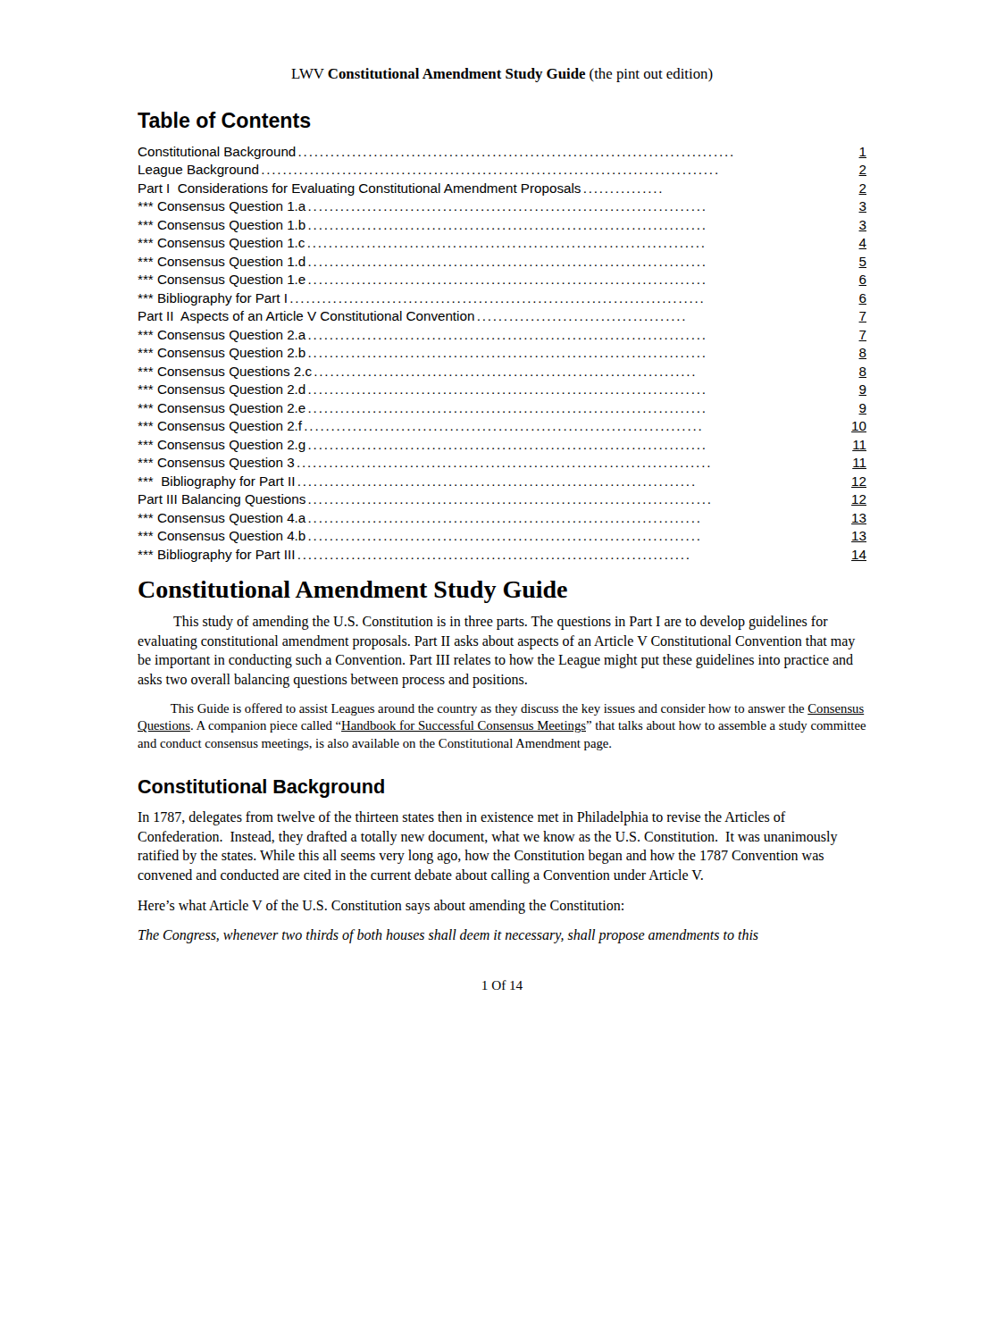LWV Constitutional Amendment Study Guide (the pint out edition)
Table of Contents
Constitutional Background................................................................................. 1
League Background..................................................................................... 2
Part I Considerations for Evaluating Constitutional Amendment Proposals............... 2
*** Consensus Question 1.a.......................................................................... 3
*** Consensus Question 1.b.......................................................................... 3
*** Consensus Question 1.c.......................................................................... 4
*** Consensus Question 1.d.......................................................................... 5
*** Consensus Question 1.e.......................................................................... 6
*** Bibliography for Part I............................................................................. 6
Part II Aspects of an Article V Constitutional Convention....................................... 7
*** Consensus Question 2.a.......................................................................... 7
*** Consensus Question 2.b.......................................................................... 8
*** Consensus Questions 2.c....................................................................... 8
*** Consensus Question 2.d.......................................................................... 9
*** Consensus Question 2.e.......................................................................... 9
*** Consensus Question 2.f.......................................................................... 10
*** Consensus Question 2.g.......................................................................... 11
*** Consensus Question 3............................................................................. 11
*** Bibliography for Part II.......................................................................... 12
Part III Balancing Questions........................................................................... 12
*** Consensus Question 4.a......................................................................... 13
*** Consensus Question 4.b......................................................................... 13
*** Bibliography for Part III......................................................................... 14
Constitutional Amendment Study Guide
This study of amending the U.S. Constitution is in three parts. The questions in Part I are to develop guidelines for evaluating constitutional amendment proposals. Part II asks about aspects of an Article V Constitutional Convention that may be important in conducting such a Convention. Part III relates to how the League might put these guidelines into practice and asks two overall balancing questions between process and positions.
This Guide is offered to assist Leagues around the country as they discuss the key issues and consider how to answer the Consensus Questions. A companion piece called “Handbook for Successful Consensus Meetings” that talks about how to assemble a study committee and conduct consensus meetings, is also available on the Constitutional Amendment page.
Constitutional Background
In 1787, delegates from twelve of the thirteen states then in existence met in Philadelphia to revise the Articles of Confederation. Instead, they drafted a totally new document, what we know as the U.S. Constitution. It was unanimously ratified by the states. While this all seems very long ago, how the Constitution began and how the 1787 Convention was convened and conducted are cited in the current debate about calling a Convention under Article V.
Here’s what Article V of the U.S. Constitution says about amending the Constitution:
The Congress, whenever two thirds of both houses shall deem it necessary, shall propose amendments to this
1 Of 14